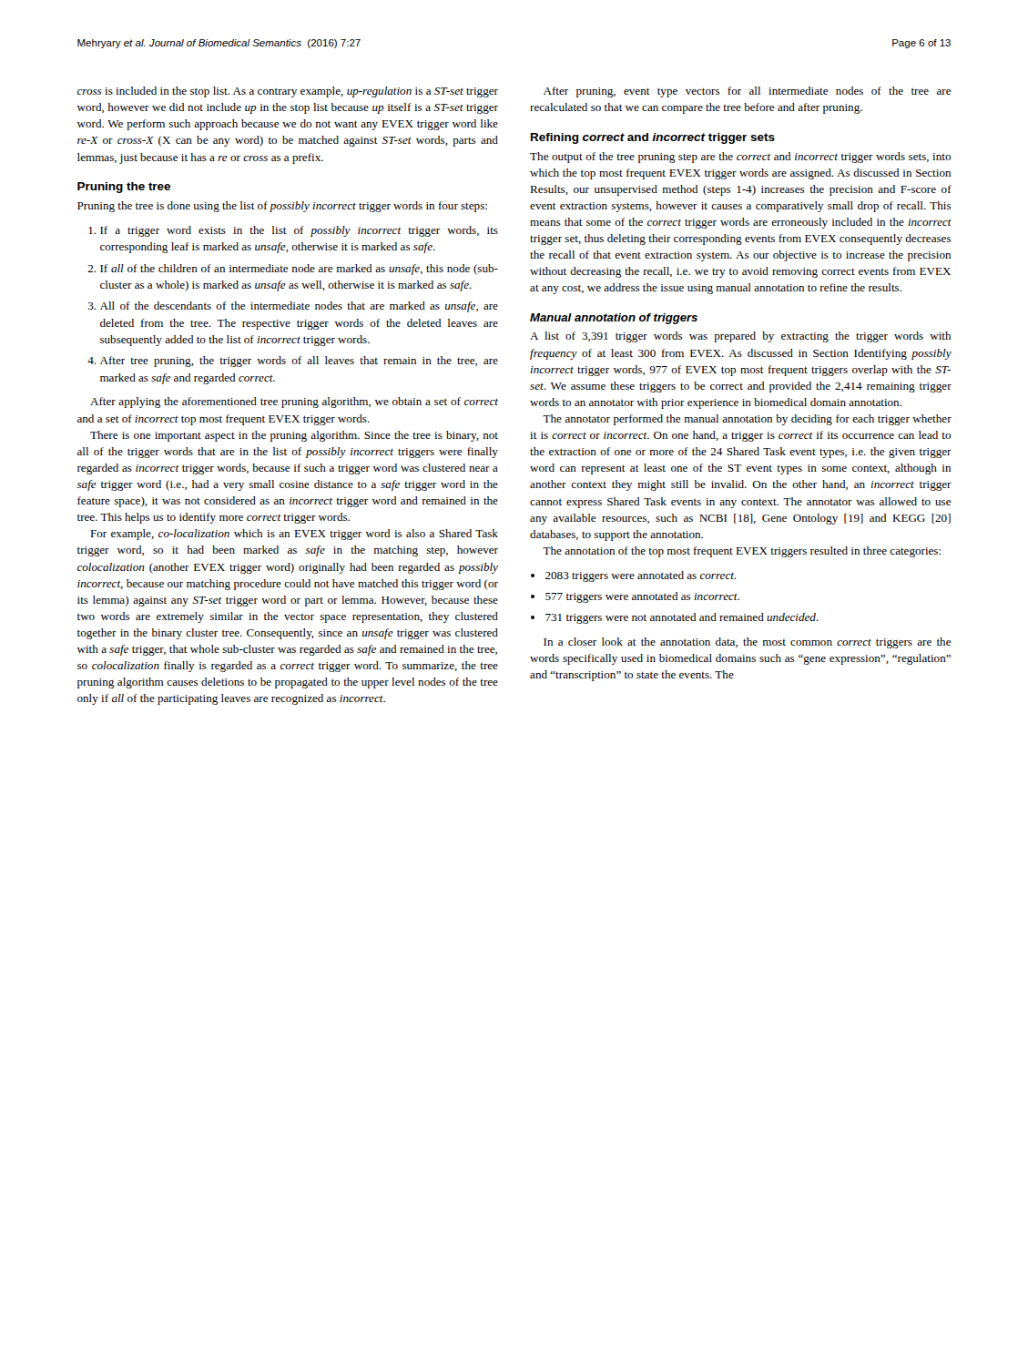Mehryary et al. Journal of Biomedical Semantics (2016) 7:27 Page 6 of 13
cross is included in the stop list. As a contrary example, up-regulation is a ST-set trigger word, however we did not include up in the stop list because up itself is a ST-set trigger word. We perform such approach because we do not want any EVEX trigger word like re-X or cross-X (X can be any word) to be matched against ST-set words, parts and lemmas, just because it has a re or cross as a prefix.
Pruning the tree
Pruning the tree is done using the list of possibly incorrect trigger words in four steps:
If a trigger word exists in the list of possibly incorrect trigger words, its corresponding leaf is marked as unsafe, otherwise it is marked as safe.
If all of the children of an intermediate node are marked as unsafe, this node (sub-cluster as a whole) is marked as unsafe as well, otherwise it is marked as safe.
All of the descendants of the intermediate nodes that are marked as unsafe, are deleted from the tree. The respective trigger words of the deleted leaves are subsequently added to the list of incorrect trigger words.
After tree pruning, the trigger words of all leaves that remain in the tree, are marked as safe and regarded correct.
After applying the aforementioned tree pruning algorithm, we obtain a set of correct and a set of incorrect top most frequent EVEX trigger words.
There is one important aspect in the pruning algorithm. Since the tree is binary, not all of the trigger words that are in the list of possibly incorrect triggers were finally regarded as incorrect trigger words, because if such a trigger word was clustered near a safe trigger word (i.e., had a very small cosine distance to a safe trigger word in the feature space), it was not considered as an incorrect trigger word and remained in the tree. This helps us to identify more correct trigger words.
For example, co-localization which is an EVEX trigger word is also a Shared Task trigger word, so it had been marked as safe in the matching step, however colocalization (another EVEX trigger word) originally had been regarded as possibly incorrect, because our matching procedure could not have matched this trigger word (or its lemma) against any ST-set trigger word or part or lemma. However, because these two words are extremely similar in the vector space representation, they clustered together in the binary cluster tree. Consequently, since an unsafe trigger was clustered with a safe trigger, that whole sub-cluster was regarded as safe and remained in the tree, so colocalization finally is regarded as a correct trigger word. To summarize, the tree pruning algorithm causes deletions to be propagated to the upper level nodes of the tree only if all of the participating leaves are recognized as incorrect.
After pruning, event type vectors for all intermediate nodes of the tree are recalculated so that we can compare the tree before and after pruning.
Refining correct and incorrect trigger sets
The output of the tree pruning step are the correct and incorrect trigger words sets, into which the top most frequent EVEX trigger words are assigned. As discussed in Section Results, our unsupervised method (steps 1-4) increases the precision and F-score of event extraction systems, however it causes a comparatively small drop of recall. This means that some of the correct trigger words are erroneously included in the incorrect trigger set, thus deleting their corresponding events from EVEX consequently decreases the recall of that event extraction system. As our objective is to increase the precision without decreasing the recall, i.e. we try to avoid removing correct events from EVEX at any cost, we address the issue using manual annotation to refine the results.
Manual annotation of triggers
A list of 3,391 trigger words was prepared by extracting the trigger words with frequency of at least 300 from EVEX. As discussed in Section Identifying possibly incorrect trigger words, 977 of EVEX top most frequent triggers overlap with the ST-set. We assume these triggers to be correct and provided the 2,414 remaining trigger words to an annotator with prior experience in biomedical domain annotation.
The annotator performed the manual annotation by deciding for each trigger whether it is correct or incorrect. On one hand, a trigger is correct if its occurrence can lead to the extraction of one or more of the 24 Shared Task event types, i.e. the given trigger word can represent at least one of the ST event types in some context, although in another context they might still be invalid. On the other hand, an incorrect trigger cannot express Shared Task events in any context. The annotator was allowed to use any available resources, such as NCBI [18], Gene Ontology [19] and KEGG [20] databases, to support the annotation.
The annotation of the top most frequent EVEX triggers resulted in three categories:
2083 triggers were annotated as correct.
577 triggers were annotated as incorrect.
731 triggers were not annotated and remained undecided.
In a closer look at the annotation data, the most common correct triggers are the words specifically used in biomedical domains such as “gene expression”, “regulation” and “transcription” to state the events. The